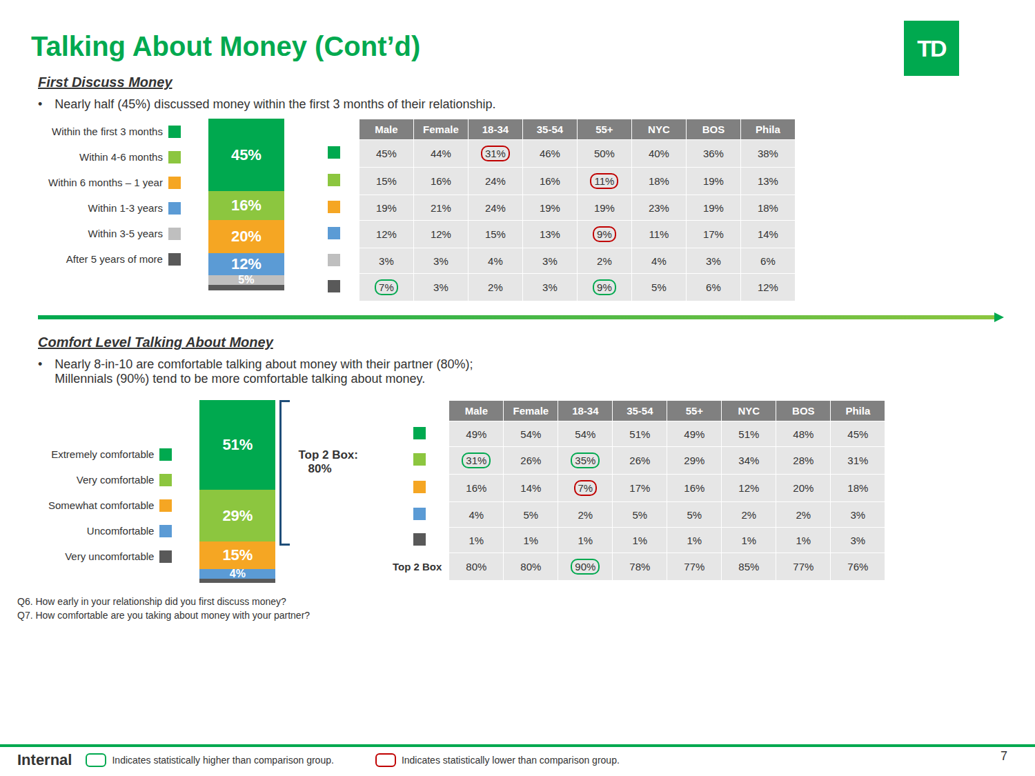Talking About Money (Cont’d)
TD
First Discuss Money
•Nearly half (45%) discussed money within the first 3 months of their relationship.
Within the first 3 months
Within 4-6 months
Within 6 months – 1 year
Within 1-3 years
Within 3-5 years
After 5 years of more
45%
16%
20%
12%
5%
| | Male | Female | 18-34 | 35-54 | 55+ | NYC | BOS | Phila |
| --- | --- | --- | --- | --- | --- | --- | --- | --- |
| | 45% | 44% | 31% | 46% | 50% | 40% | 36% | 38% |
| | 15% | 16% | 24% | 16% | 11% | 18% | 19% | 13% |
| | 19% | 21% | 24% | 19% | 19% | 23% | 19% | 18% |
| | 12% | 12% | 15% | 13% | 9% | 11% | 17% | 14% |
| | 3% | 3% | 4% | 3% | 2% | 4% | 3% | 6% |
| | 7% | 3% | 2% | 3% | 9% | 5% | 6% | 12% |
Comfort Level Talking About Money
•Nearly 8-in-10 are comfortable talking about money with their partner (80%);
Millennials (90%) tend to be more comfortable talking about money.
Extremely comfortable
Very comfortable
Somewhat comfortable
Uncomfortable
Very uncomfortable
51%
29%
15%
4%
Top 2 Box:
80%
| | Male | Female | 18-34 | 35-54 | 55+ | NYC | BOS | Phila |
| --- | --- | --- | --- | --- | --- | --- | --- | --- |
| | 49% | 54% | 54% | 51% | 49% | 51% | 48% | 45% |
| | 31% | 26% | 35% | 26% | 29% | 34% | 28% | 31% |
| | 16% | 14% | 7% | 17% | 16% | 12% | 20% | 18% |
| | 4% | 5% | 2% | 5% | 5% | 2% | 2% | 3% |
| | 1% | 1% | 1% | 1% | 1% | 1% | 1% | 3% |
| Top 2 Box | 80% | 80% | 90% | 78% | 77% | 85% | 77% | 76% |
Q6. How early in your relationship did you first discuss money?
Q7. How comfortable are you taking about money with your partner?
Internal Indicates statistically higher than comparison group. Indicates statistically lower than comparison group.
7